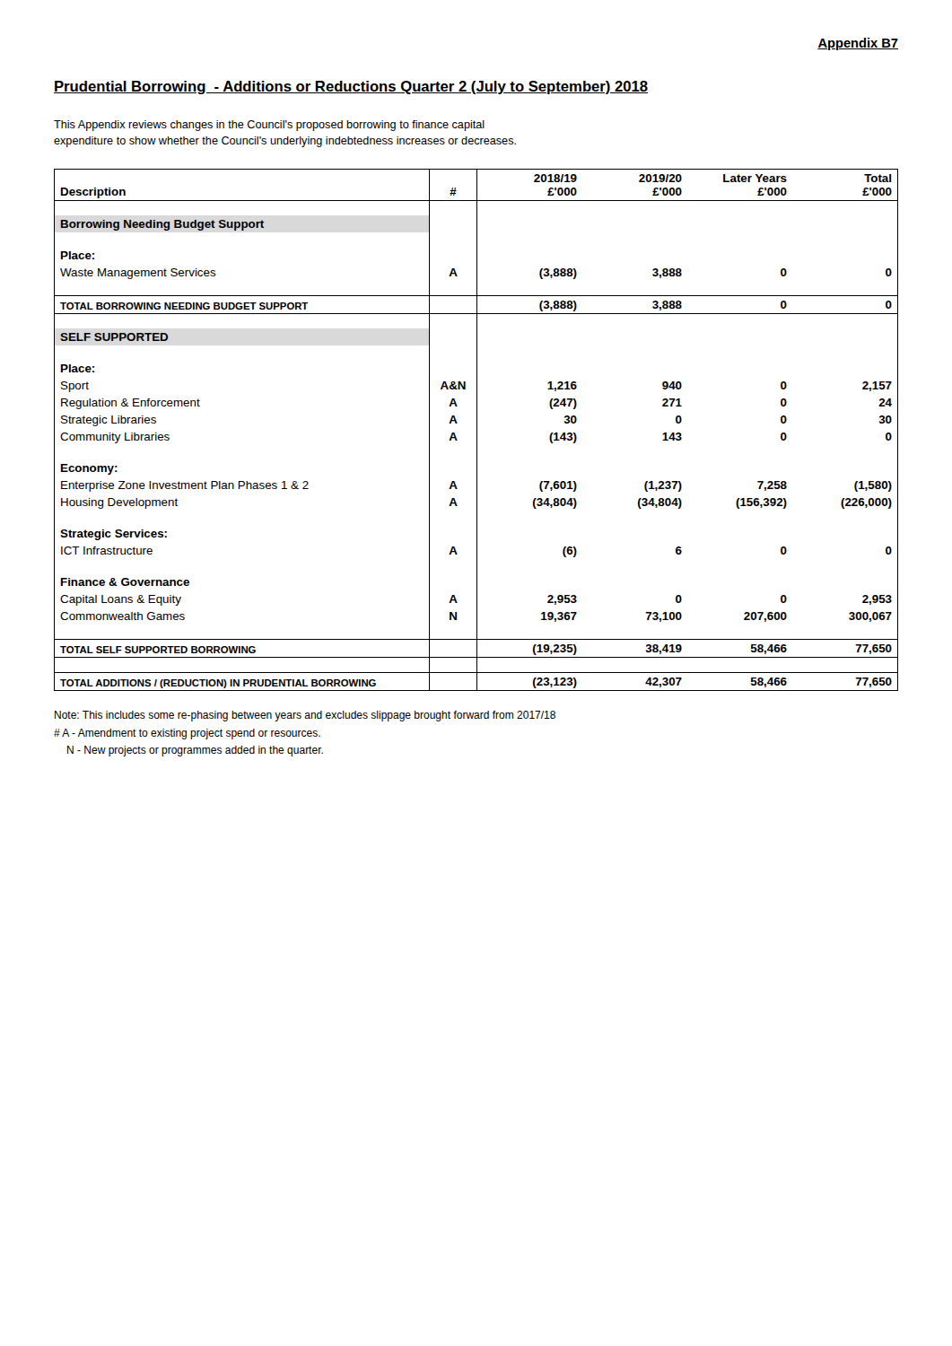Appendix B7
Prudential Borrowing - Additions or Reductions Quarter 2 (July to September) 2018
This Appendix reviews changes in the Council's proposed borrowing to finance capital
expenditure to show whether the Council's underlying indebtedness increases or decreases.
| Description | # | 2018/19 £'000 | 2019/20 £'000 | Later Years £'000 | Total £'000 |
| --- | --- | --- | --- | --- | --- |
| Borrowing Needing Budget Support | | | | | |
| Place: | | | | | |
| Waste Management Services | A | (3,888) | 3,888 | 0 | 0 |
| TOTAL BORROWING NEEDING BUDGET SUPPORT | | (3,888) | 3,888 | 0 | 0 |
| SELF SUPPORTED | | | | | |
| Place: | | | | | |
| Sport | A&N | 1,216 | 940 | 0 | 2,157 |
| Regulation & Enforcement | A | (247) | 271 | 0 | 24 |
| Strategic Libraries | A | 30 | 0 | 0 | 30 |
| Community Libraries | A | (143) | 143 | 0 | 0 |
| Economy: | | | | | |
| Enterprise Zone Investment Plan Phases 1 & 2 | A | (7,601) | (1,237) | 7,258 | (1,580) |
| Housing Development | A | (34,804) | (34,804) | (156,392) | (226,000) |
| Strategic Services: | | | | | |
| ICT Infrastructure | A | (6) | 6 | 0 | 0 |
| Finance & Governance | | | | | |
| Capital Loans & Equity | A | 2,953 | 0 | 0 | 2,953 |
| Commonwealth Games | N | 19,367 | 73,100 | 207,600 | 300,067 |
| TOTAL SELF SUPPORTED BORROWING | | (19,235) | 38,419 | 58,466 | 77,650 |
| TOTAL ADDITIONS / (REDUCTION) IN PRUDENTIAL BORROWING | | (23,123) | 42,307 | 58,466 | 77,650 |
Note: This includes some re-phasing between years and excludes slippage brought forward from 2017/18
# A - Amendment to existing project spend or resources.
N - New projects or programmes added in the quarter.